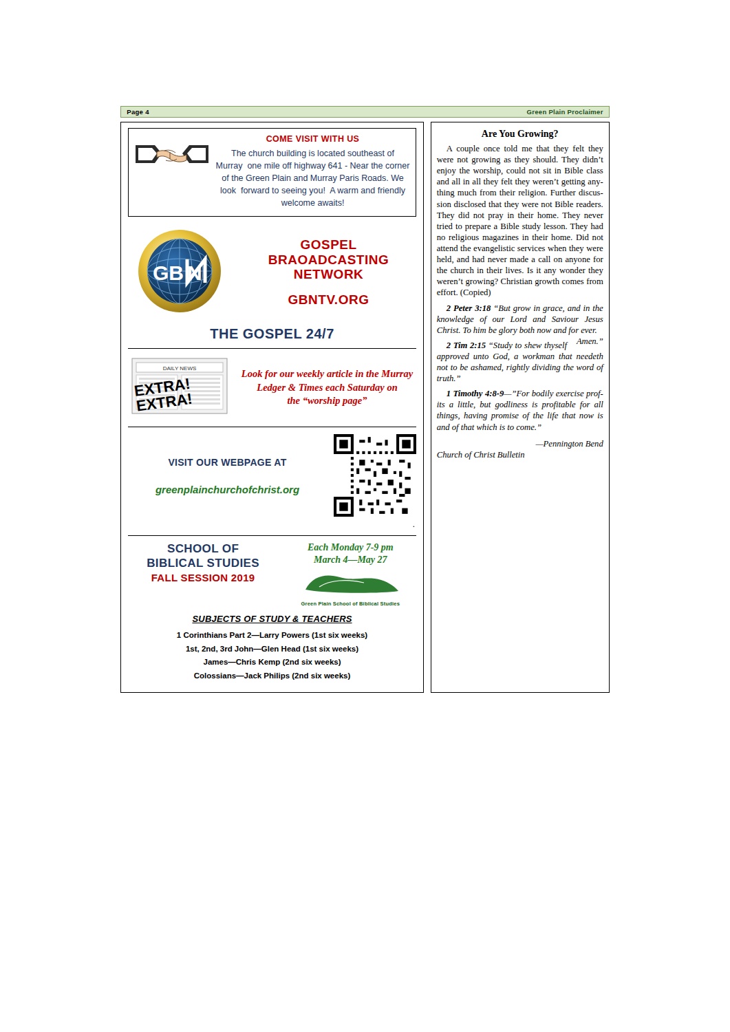Page 4
Green Plain Proclaimer
COME VISIT WITH US
The church building is located southeast of Murray one mile off highway 641 - Near the corner of the Green Plain and Murray Paris Roads. We look forward to seeing you! A warm and friendly welcome awaits!
GB N
GOSPEL
BRAOADCASTING
NETWORK
GBNTV.ORG
THE GOSPEL 24/7
DAILY NEWS EXTRA! EXTRA!
Look for our weekly article in the Murray Ledger & Times each Saturday on
the “worship page”
VISIT OUR WEBPAGE AT
greenplainchurchofchrist.org
.
SCHOOL OF
BIBLICAL STUDIES
FALL SESSION 2019
Each Monday 7-9 pm
March 4—May 27
Green Plain School of Biblical Studies
SUBJECTS OF STUDY & TEACHERS
1 Corinthians Part 2—Larry Powers (1st six weeks)
1st, 2nd, 3rd John—Glen Head (1st six weeks)
James—Chris Kemp (2nd six weeks)
Colossians—Jack Philips (2nd six weeks)
Are You Growing?
A couple once told me that they felt they were not growing as they should. They didn’t enjoy the worship, could not sit in Bible class and all in all they felt they weren’t getting anything much from their religion. Further discussion disclosed that they were not Bible readers. They did not pray in their home. They never tried to prepare a Bible study lesson. They had no religious magazines in their home. Did not attend the evangelistic services when they were held, and had never made a call on anyone for the church in their lives. Is it any wonder they weren’t growing? Christian growth comes from effort. (Copied)
2 Peter 3:18 “But grow in grace, and in the knowledge of our Lord and Saviour Jesus Christ. To him be glory both now and for ever.Amen.”
2 Tim 2:15 “Study to shew thyself approved unto God, a workman that needeth not to be ashamed, rightly dividing the word of truth.”
1 Timothy 4:8-9—”For bodily exercise profits a little, but godliness is profitable for all things, having promise of the life that now is and of that which is to come.”
—Pennington Bend Church of Christ Bulletin